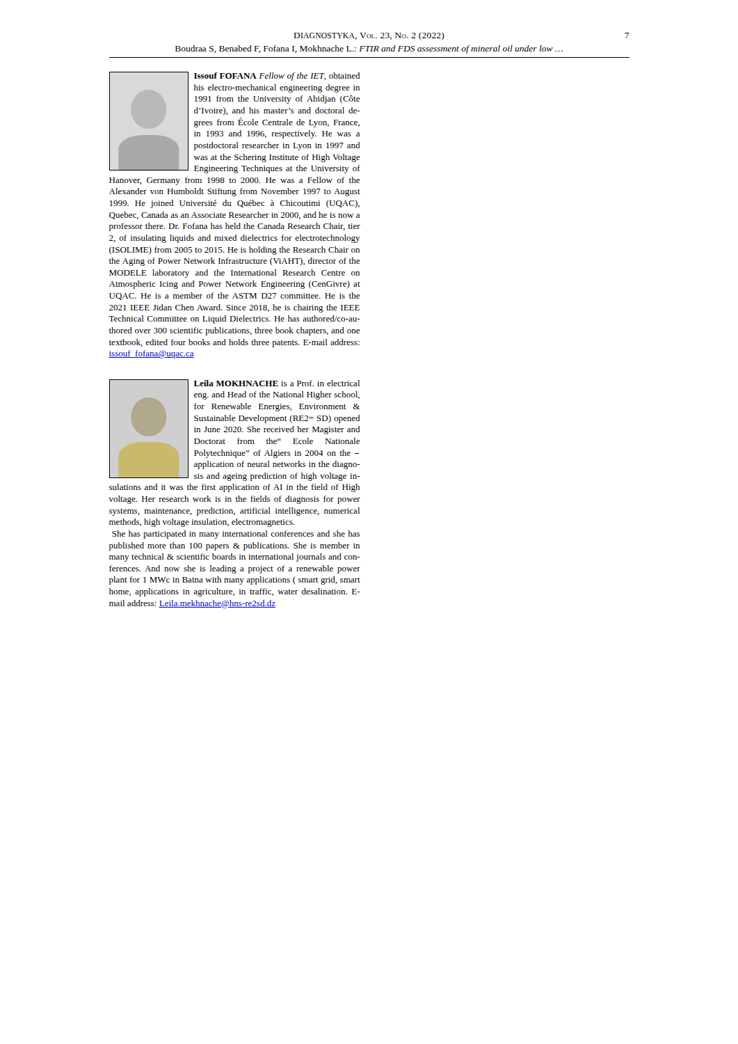7
DIAGNOSTYKA, Vol. 23, No. 2 (2022)
Boudraa S, Benabed F, Fofana I, Mokhnache L.: FTIR and FDS assessment of mineral oil under low …
Issouf FOFANA Fellow of the IET, obtained his electro-mechanical engineering degree in 1991 from the University of Abidjan (Côte d’Ivoire), and his master’s and doctoral degrees from École Centrale de Lyon, France, in 1993 and 1996, respectively. He was a postdoctoral researcher in Lyon in 1997 and was at the Schering Institute of High Voltage Engineering Techniques at the University of Hanover, Germany from 1998 to 2000. He was a Fellow of the Alexander von Humboldt Stiftung from November 1997 to August 1999. He joined Université du Québec à Chicoutimi (UQAC), Quebec, Canada as an Associate Researcher in 2000, and he is now a professor there. Dr. Fofana has held the Canada Research Chair, tier 2, of insulating liquids and mixed dielectrics for electrotechnology (ISOLIME) from 2005 to 2015. He is holding the Research Chair on the Aging of Power Network Infrastructure (ViAHT), director of the MODELE laboratory and the International Research Centre on Atmospheric Icing and Power Network Engineering (CenGivre) at UQAC. He is a member of the ASTM D27 committee. He is the 2021 IEEE Jidan Chen Award. Since 2018, he is chairing the IEEE Technical Committee on Liquid Dielectrics. He has authored/co-authored over 300 scientific publications, three book chapters, and one textbook, edited four books and holds three patents. E-mail address: issouf_fofana@uqac.ca
Leila MOKHNACHE is a Prof. in electrical eng. and Head of the National Higher school, for Renewable Energies, Environment & Sustainable Development (RE2= SD) opened in June 2020. She received her Magister and Doctorat from the“ Ecole Nationale Polytechnique” of Algiers in 2004 on the application of neural networks in the diagnosis and ageing prediction of high voltage insulations and it was the first application of AI in the field of High voltage. Her research work is in the fields of diagnosis for power systems, maintenance, prediction, artificial intelligence, numerical methods, high voltage insulation, electromagnetics.
She has participated in many international conferences and she has published more than 100 papers & publications. She is member in many technical & scientific boards in international journals and conferences. And now she is leading a project of a renewable power plant for 1 MWc in Batna with many applications ( smart grid, smart home, applications in agriculture, in traffic, water desalination. E-mail address: Leila.mekhnache@hns-re2sd.dz